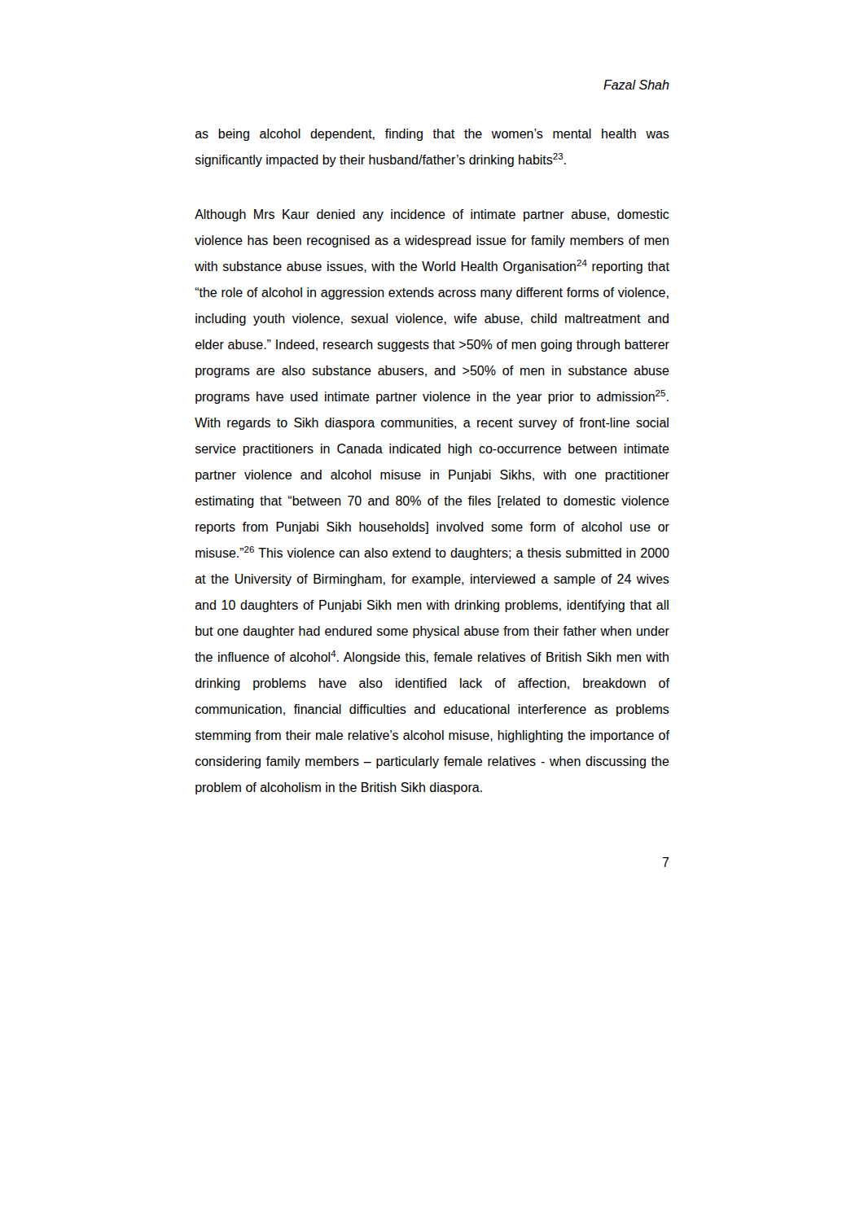Fazal Shah
as being alcohol dependent, finding that the women’s mental health was significantly impacted by their husband/father’s drinking habits23.
Although Mrs Kaur denied any incidence of intimate partner abuse, domestic violence has been recognised as a widespread issue for family members of men with substance abuse issues, with the World Health Organisation24 reporting that “the role of alcohol in aggression extends across many different forms of violence, including youth violence, sexual violence, wife abuse, child maltreatment and elder abuse.” Indeed, research suggests that >50% of men going through batterer programs are also substance abusers, and >50% of men in substance abuse programs have used intimate partner violence in the year prior to admission25. With regards to Sikh diaspora communities, a recent survey of front-line social service practitioners in Canada indicated high co-occurrence between intimate partner violence and alcohol misuse in Punjabi Sikhs, with one practitioner estimating that “between 70 and 80% of the files [related to domestic violence reports from Punjabi Sikh households] involved some form of alcohol use or misuse.”26 This violence can also extend to daughters; a thesis submitted in 2000 at the University of Birmingham, for example, interviewed a sample of 24 wives and 10 daughters of Punjabi Sikh men with drinking problems, identifying that all but one daughter had endured some physical abuse from their father when under the influence of alcohol4. Alongside this, female relatives of British Sikh men with drinking problems have also identified lack of affection, breakdown of communication, financial difficulties and educational interference as problems stemming from their male relative’s alcohol misuse, highlighting the importance of considering family members – particularly female relatives - when discussing the problem of alcoholism in the British Sikh diaspora.
7